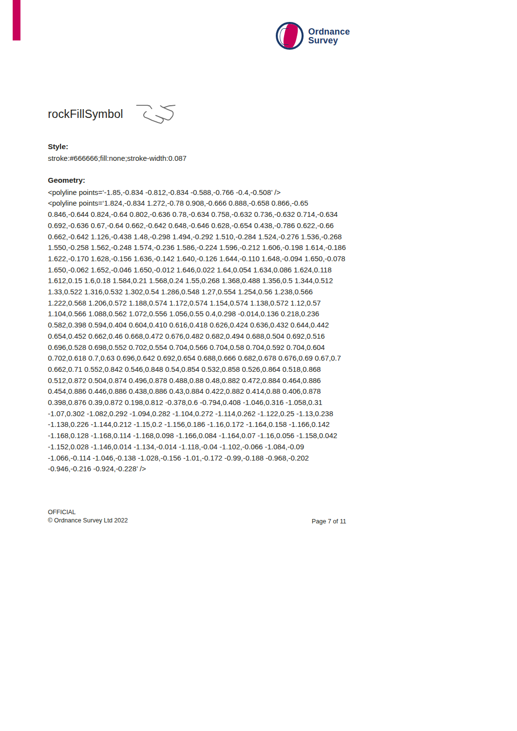Ordnance Survey
rockFillSymbol
Style:
stroke:#666666;fill:none;stroke-width:0.087
Geometry:
<polyline points=‘-1.85,-0.834 -0.812,-0.834 -0.588,-0.766 -0.4,-0.508’ />
<polyline points=‘1.824,-0.834 1.272,-0.78 0.908,-0.666 0.888,-0.658 0.866,-0.65 0.846,-0.644 0.824,-0.64 0.802,-0.636 0.78,-0.634 0.758,-0.632 0.736,-0.632 0.714,-0.634 0.692,-0.636 0.67,-0.64 0.662,-0.642 0.648,-0.646 0.628,-0.654 0.438,-0.786 0.622,-0.66 0.662,-0.642 1.126,-0.438 1.48,-0.298 1.494,-0.292 1.510,-0.284 1.524,-0.276 1.536,-0.268 1.550,-0.258 1.562,-0.248 1.574,-0.236 1.586,-0.224 1.596,-0.212 1.606,-0.198 1.614,-0.186 1.622,-0.170 1.628,-0.156 1.636,-0.142 1.640,-0.126 1.644,-0.110 1.648,-0.094 1.650,-0.078 1.650,-0.062 1.652,-0.046 1.650,-0.012 1.646,0.022 1.64,0.054 1.634,0.086 1.624,0.118 1.612,0.15 1.6,0.18 1.584,0.21 1.568,0.24 1.55,0.268 1.368,0.488 1.356,0.5 1.344,0.512 1.33,0.522 1.316,0.532 1.302,0.54 1.286,0.548 1.27,0.554 1.254,0.56 1.238,0.566 1.222,0.568 1.206,0.572 1.188,0.574 1.172,0.574 1.154,0.574 1.138,0.572 1.12,0.57 1.104,0.566 1.088,0.562 1.072,0.556 1.056,0.55 0.4,0.298 -0.014,0.136 0.218,0.236 0.582,0.398 0.594,0.404 0.604,0.410 0.616,0.418 0.626,0.424 0.636,0.432 0.644,0.442 0.654,0.452 0.662,0.46 0.668,0.472 0.676,0.482 0.682,0.494 0.688,0.504 0.692,0.516 0.696,0.528 0.698,0.552 0.702,0.554 0.704,0.566 0.704,0.58 0.704,0.592 0.704,0.604 0.702,0.618 0.7,0.63 0.696,0.642 0.692,0.654 0.688,0.666 0.682,0.678 0.676,0.69 0.67,0.7 0.662,0.71 0.552,0.842 0.546,0.848 0.54,0.854 0.532,0.858 0.526,0.864 0.518,0.868 0.512,0.872 0.504,0.874 0.496,0.878 0.488,0.88 0.48,0.882 0.472,0.884 0.464,0.886 0.454,0.886 0.446,0.886 0.438,0.886 0.43,0.884 0.422,0.882 0.414,0.88 0.406,0.878 0.398,0.876 0.39,0.872 0.198,0.812 -0.378,0.6 -0.794,0.408 -1.046,0.316 -1.058,0.31 -1.07,0.302 -1.082,0.292 -1.094,0.282 -1.104,0.272 -1.114,0.262 -1.122,0.25 -1.13,0.238 -1.138,0.226 -1.144,0.212 -1.15,0.2 -1.156,0.186 -1.16,0.172 -1.164,0.158 -1.166,0.142 -1.168,0.128 -1.168,0.114 -1.168,0.098 -1.166,0.084 -1.164,0.07 -1.16,0.056 -1.158,0.042 -1.152,0.028 -1.146,0.014 -1.134,-0.014 -1.118,-0.04 -1.102,-0.066 -1.084,-0.09 -1.066,-0.114 -1.046,-0.138 -1.028,-0.156 -1.01,-0.172 -0.99,-0.188 -0.968,-0.202 -0.946,-0.216 -0.924,-0.228’ />
OFFICIAL
© Ordnance Survey Ltd 2022
Page 7 of 11